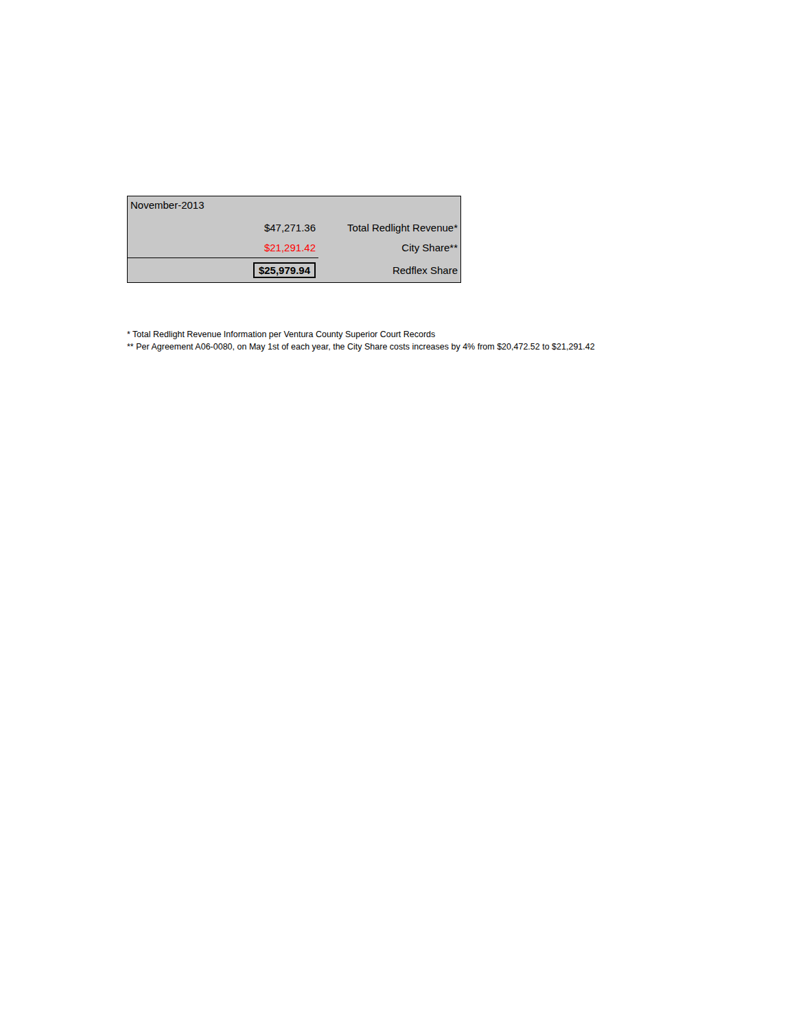November-2013
| $47,271.36 | Total Redlight Revenue* |
| $21,291.42 | City Share** |
| $25,979.94 | Redflex Share |
* Total Redlight Revenue Information per Ventura County Superior Court Records
** Per Agreement A06-0080, on May 1st of each year, the City Share costs increases by 4% from $20,472.52 to $21,291.42